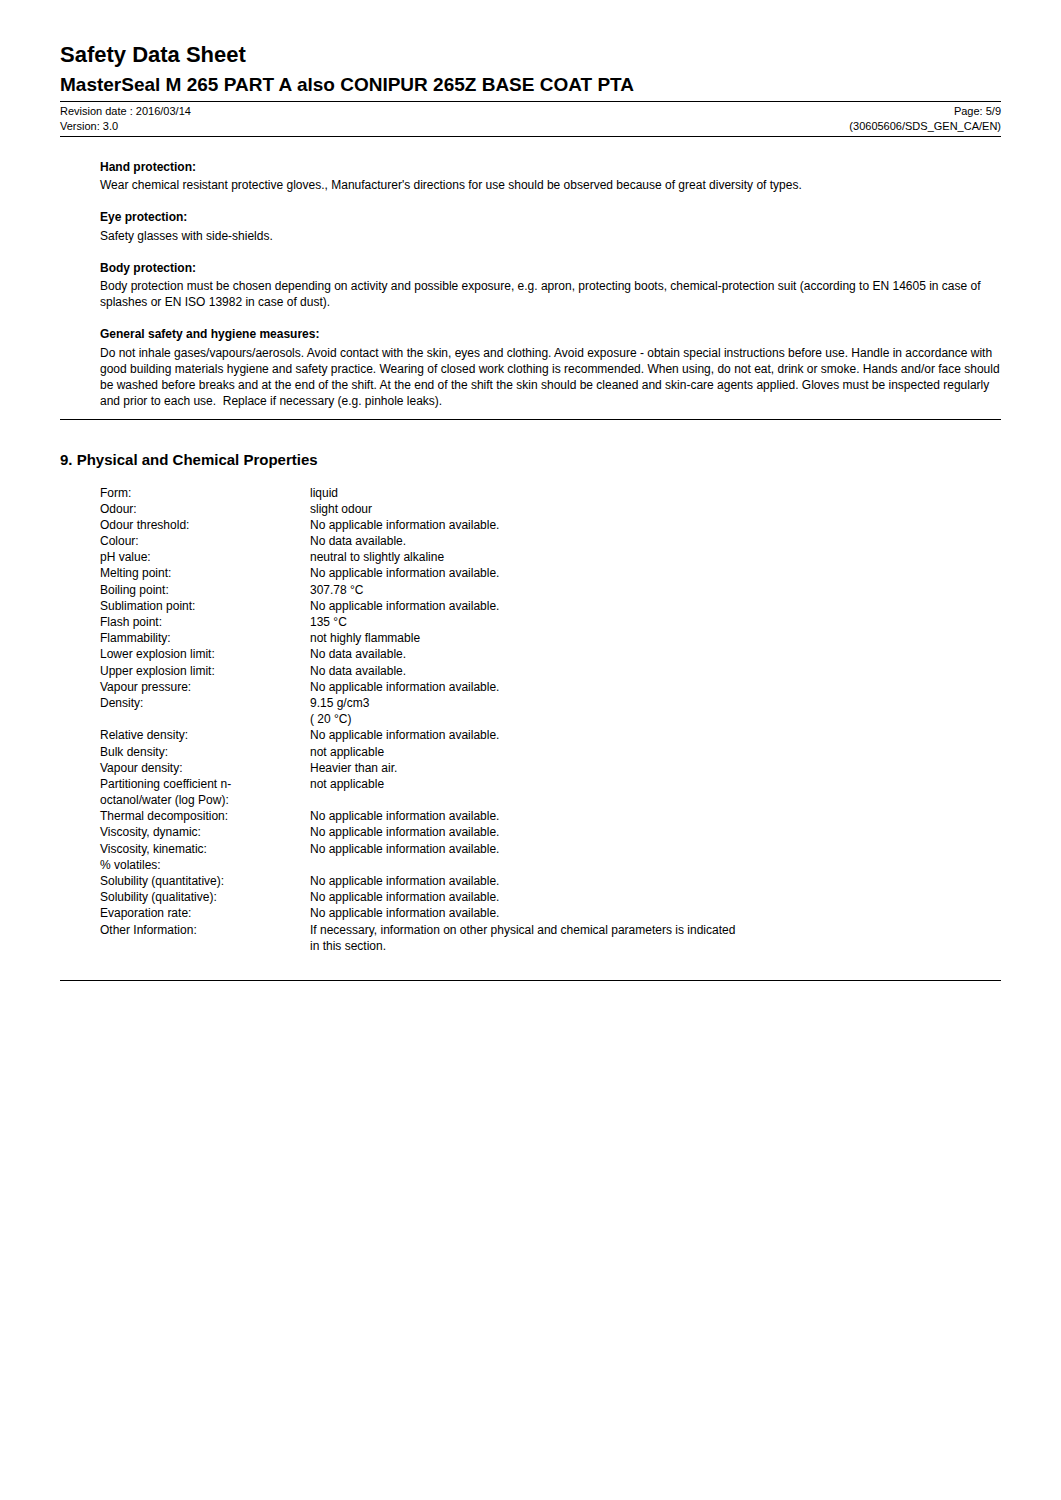Safety Data Sheet
MasterSeal M 265 PART A also CONIPUR 265Z BASE COAT PTA
| Revision date : 2016/03/14 | Page: 5/9 |
| Version: 3.0 | (30605606/SDS_GEN_CA/EN) |
Hand protection:
Wear chemical resistant protective gloves., Manufacturer's directions for use should be observed because of great diversity of types.
Eye protection:
Safety glasses with side-shields.
Body protection:
Body protection must be chosen depending on activity and possible exposure, e.g. apron, protecting boots, chemical-protection suit (according to EN 14605 in case of splashes or EN ISO 13982 in case of dust).
General safety and hygiene measures:
Do not inhale gases/vapours/aerosols. Avoid contact with the skin, eyes and clothing. Avoid exposure - obtain special instructions before use. Handle in accordance with good building materials hygiene and safety practice. Wearing of closed work clothing is recommended. When using, do not eat, drink or smoke. Hands and/or face should be washed before breaks and at the end of the shift. At the end of the shift the skin should be cleaned and skin-care agents applied. Gloves must be inspected regularly and prior to each use. Replace if necessary (e.g. pinhole leaks).
9. Physical and Chemical Properties
| Form: | liquid |
| Odour: | slight odour |
| Odour threshold: | No applicable information available. |
| Colour: | No data available. |
| pH value: | neutral to slightly alkaline |
| Melting point: | No applicable information available. |
| Boiling point: | 307.78 °C |
| Sublimation point: | No applicable information available. |
| Flash point: | 135 °C |
| Flammability: | not highly flammable |
| Lower explosion limit: | No data available. |
| Upper explosion limit: | No data available. |
| Vapour pressure: | No applicable information available. |
| Density: | 9.15 g/cm3 ( 20 °C) |
| Relative density: | No applicable information available. |
| Bulk density: | not applicable |
| Vapour density: | Heavier than air. |
| Partitioning coefficient n-octanol/water (log Pow): | not applicable |
| Thermal decomposition: | No applicable information available. |
| Viscosity, dynamic: | No applicable information available. |
| Viscosity, kinematic: | No applicable information available. |
| % volatiles: | |
| Solubility (quantitative): | No applicable information available. |
| Solubility (qualitative): | No applicable information available. |
| Evaporation rate: | No applicable information available. |
| Other Information: | If necessary, information on other physical and chemical parameters is indicated in this section. |